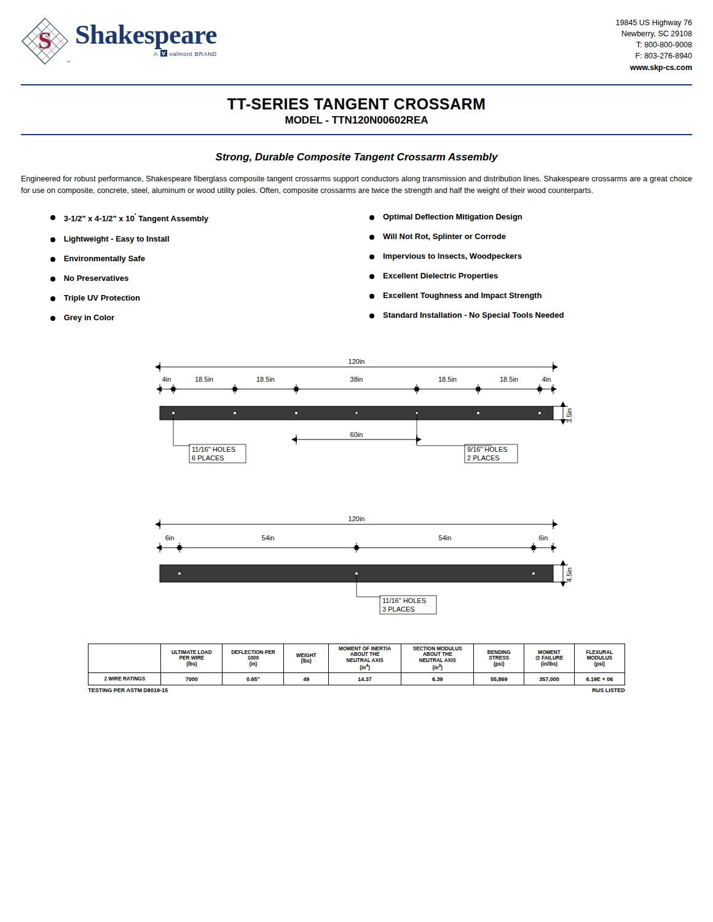S
™
Shakespeare
A V valmont BRAND
19845 US Highway 76
Newberry, SC 29108
T: 800-800-9008
F: 803-276-8940
www.skp-cs.com
TT-SERIES TANGENT CROSSARM
MODEL - TTN120N00602REA
Strong, Durable Composite Tangent Crossarm Assembly
Engineered for robust performance, Shakespeare fiberglass composite tangent crossarms support conductors along transmission and distribution lines. Shakespeare crossarms are a great choice for use on composite, concrete, steel, aluminum or wood utility poles. Often, composite crossarms are twice the strength and half the weight of their wood counterparts.
3-1/2" x 4-1/2" x 10′ Tangent Assembly
Lightweight - Easy to Install
Environmentally Safe
No Preservatives
Triple UV Protection
Grey in Color
Optimal Deflection Mitigation Design
Will Not Rot, Splinter or Corrode
Impervious to Insects, Woodpeckers
Excellent Dielectric Properties
Excellent Toughness and Impact Strength
Standard Installation - No Special Tools Needed
120in 4in 18.5in 18.5in 38in 18.5in 18.5in 4in 3.5in 60in 11/16" HOLES 6 PLACES 9/16" HOLES 2 PLACES
120in 6in 54in 54in 6in 4.5in 11/16" HOLES 3 PLACES
| | ULTIMATE LOAD PER WIRE (lbs) | DEFLECTION PER 1000 (in) | WEIGHT (lbs) | MOMENT OF INERTIA ABOUT THE NEUTRAL AXIS (in 4 ) | SECTION MODULUS ABOUT THE NEUTRAL AXIS (in 3 ) | BENDING STRESS (psi) | MOMENT @ FAILURE (in/lbs) | FLEXURAL MODULUS (psi) |
| --- | --- | --- | --- | --- | --- | --- | --- | --- |
| 2 WIRE RATINGS | 7000 | 0.65" | 49 | 14.37 | 6.39 | 55,869 | 357,000 | 6.19E + 06 |
TESTING PER ASTM D8019-15 RUS LISTED